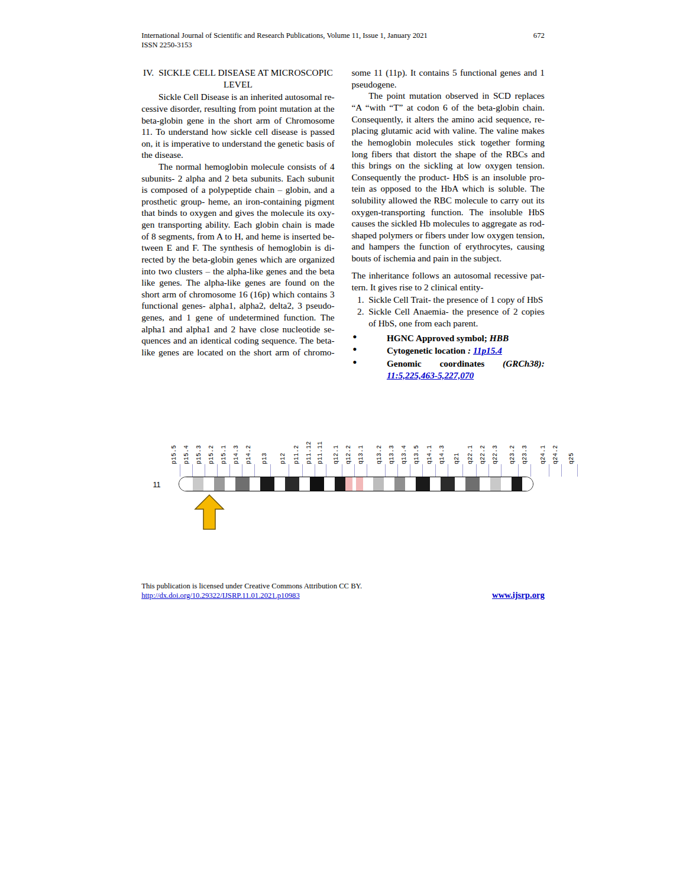International Journal of Scientific and Research Publications, Volume 11, Issue 1, January 2021
ISSN 2250-3153 672
IV. Sickle Cell Disease at Microscopic Level
Sickle Cell Disease is an inherited autosomal recessive disorder, resulting from point mutation at the beta-globin gene in the short arm of Chromosome 11. To understand how sickle cell disease is passed on, it is imperative to understand the genetic basis of the disease.
The normal hemoglobin molecule consists of 4 subunits- 2 alpha and 2 beta subunits. Each subunit is composed of a polypeptide chain – globin, and a prosthetic group- heme, an iron-containing pigment that binds to oxygen and gives the molecule its oxygen transporting ability. Each globin chain is made of 8 segments, from A to H, and heme is inserted between E and F. The synthesis of hemoglobin is directed by the beta-globin genes which are organized into two clusters – the alpha-like genes and the beta like genes. The alpha-like genes are found on the short arm of chromosome 16 (16p) which contains 3 functional genes- alpha1, alpha2, delta2, 3 pseudogenes, and 1 gene of undetermined function. The alpha1 and alpha1 and 2 have close nucleotide sequences and an identical coding sequence. The beta-like genes are located on the short arm of chromosome 11 (11p). It contains 5 functional genes and 1 pseudogene.
The point mutation observed in SCD replaces “A “with “T” at codon 6 of the beta-globin chain. Consequently, it alters the amino acid sequence, replacing glutamic acid with valine. The valine makes the hemoglobin molecules stick together forming long fibers that distort the shape of the RBCs and this brings on the sickling at low oxygen tension. Consequently the product- HbS is an insoluble protein as opposed to the HbA which is soluble. The solubility allowed the RBC molecule to carry out its oxygen-transporting function. The insoluble HbS causes the sickled Hb molecules to aggregate as rod-shaped polymers or fibers under low oxygen tension, and hampers the function of erythrocytes, causing bouts of ischemia and pain in the subject.
The inheritance follows an autosomal recessive pattern. It gives rise to 2 clinical entity-
Sickle Cell Trait- the presence of 1 copy of HbS
Sickle Cell Anaemia- the presence of 2 copies of HbS, one from each parent.
HGNC Approved symbol; HBB
Cytogenetic location : 11p15.4
Genomic coordinates (GRCh38): 11:5,225,463-5,227,070
p15.5 p15.4 p15.3 p15.2 p15.1 p14.3 p14.2 p13 p12 p11.2 p11.12 p11.11 q12.1 q12.2 q13.1 q13.2 q13.3 q13.4 q13.5 q14.1 q14.3 q21 q22.1 q22.2 q22.3 q23.2 q23.3 q24.1 q24.2 q25
11
This publication is licensed under Creative Commons Attribution CC BY. http://dx.doi.org/10.29322/IJSRP.11.01.2021.p10983 www.ijsrp.org